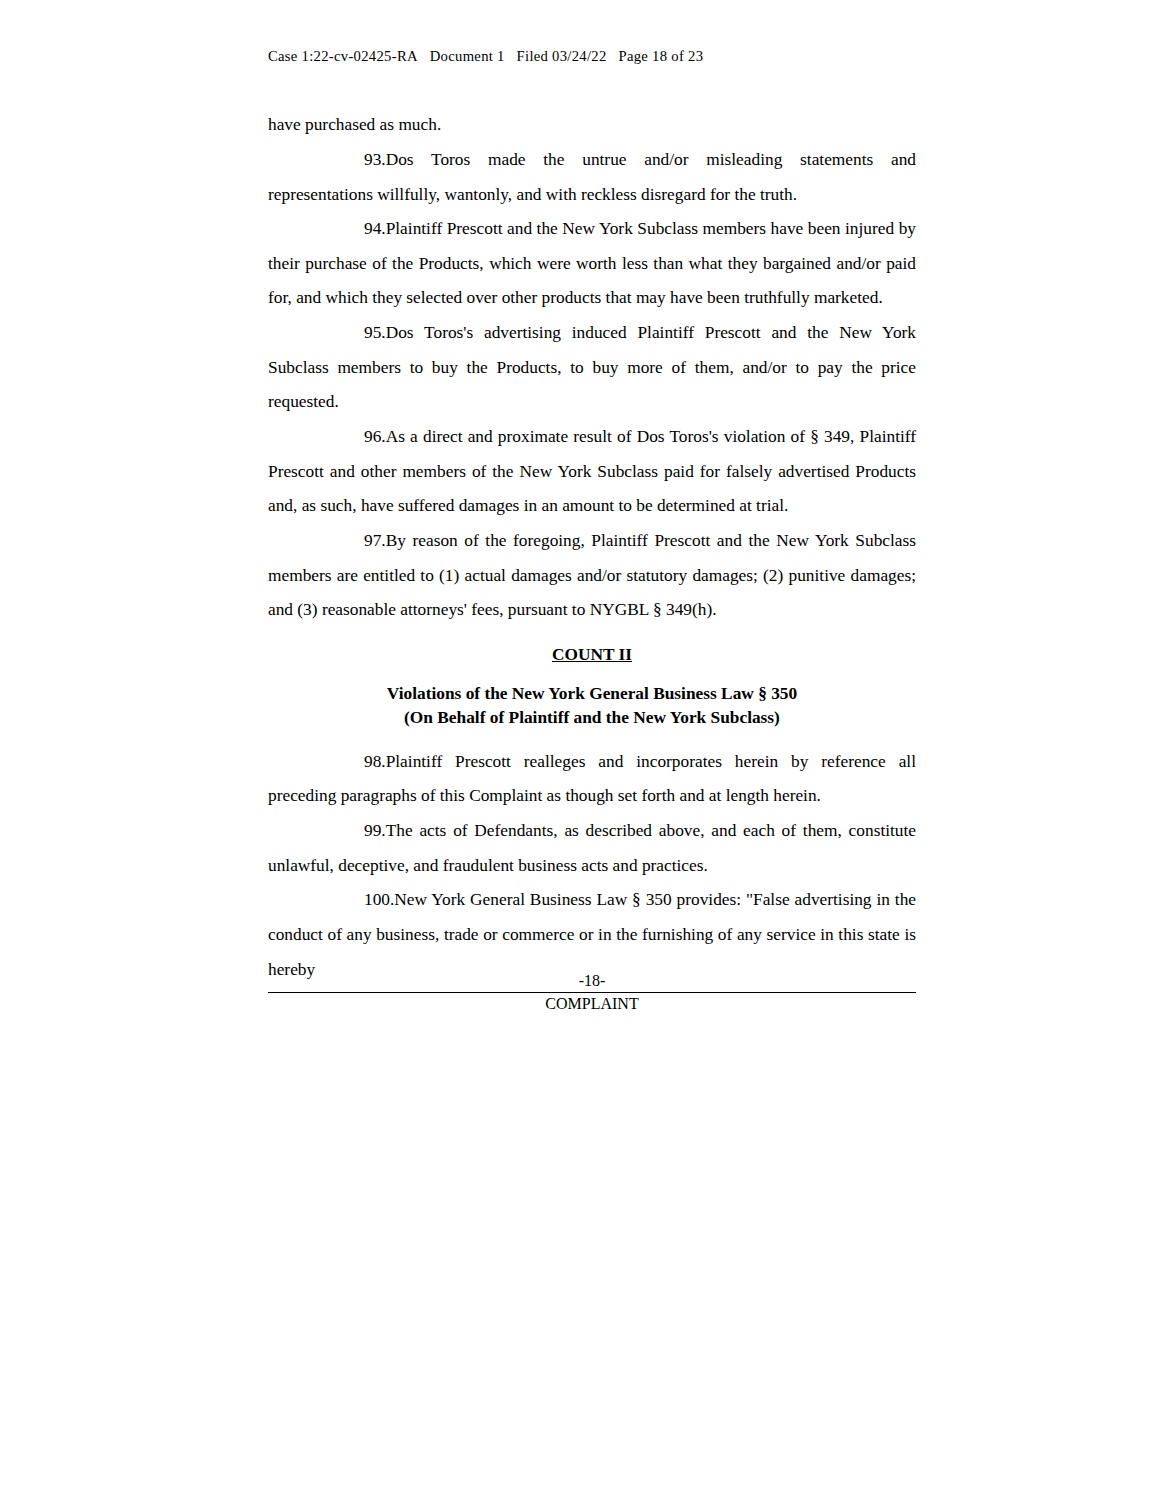Case 1:22-cv-02425-RA Document 1 Filed 03/24/22 Page 18 of 23
have purchased as much.
93. Dos Toros made the untrue and/or misleading statements and representations willfully, wantonly, and with reckless disregard for the truth.
94. Plaintiff Prescott and the New York Subclass members have been injured by their purchase of the Products, which were worth less than what they bargained and/or paid for, and which they selected over other products that may have been truthfully marketed.
95. Dos Toros's advertising induced Plaintiff Prescott and the New York Subclass members to buy the Products, to buy more of them, and/or to pay the price requested.
96. As a direct and proximate result of Dos Toros's violation of § 349, Plaintiff Prescott and other members of the New York Subclass paid for falsely advertised Products and, as such, have suffered damages in an amount to be determined at trial.
97. By reason of the foregoing, Plaintiff Prescott and the New York Subclass members are entitled to (1) actual damages and/or statutory damages; (2) punitive damages; and (3) reasonable attorneys' fees, pursuant to NYGBL § 349(h).
COUNT II
Violations of the New York General Business Law § 350
(On Behalf of Plaintiff and the New York Subclass)
98. Plaintiff Prescott realleges and incorporates herein by reference all preceding paragraphs of this Complaint as though set forth and at length herein.
99. The acts of Defendants, as described above, and each of them, constitute unlawful, deceptive, and fraudulent business acts and practices.
100. New York General Business Law § 350 provides: "False advertising in the conduct of any business, trade or commerce or in the furnishing of any service in this state is hereby
-18- COMPLAINT